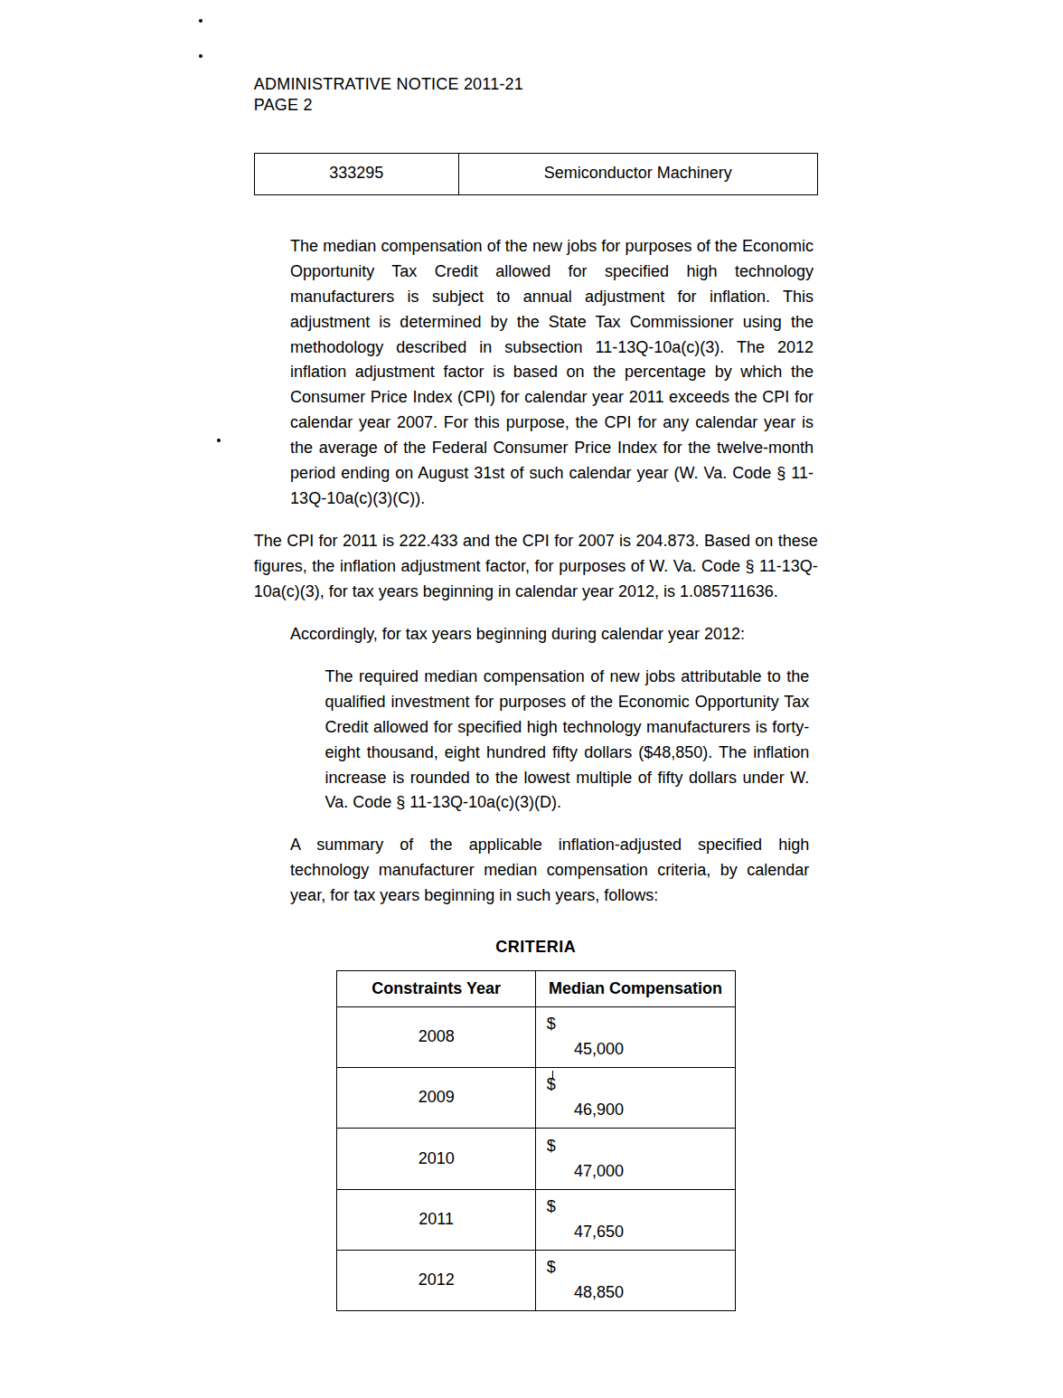ADMINISTRATIVE NOTICE 2011-21
PAGE 2
| 333295 | Semiconductor Machinery |
The median compensation of the new jobs for purposes of the Economic Opportunity Tax Credit allowed for specified high technology manufacturers is subject to annual adjustment for inflation. This adjustment is determined by the State Tax Commissioner using the methodology described in subsection 11-13Q-10a(c)(3). The 2012 inflation adjustment factor is based on the percentage by which the Consumer Price Index (CPI) for calendar year 2011 exceeds the CPI for calendar year 2007. For this purpose, the CPI for any calendar year is the average of the Federal Consumer Price Index for the twelve-month period ending on August 31st of such calendar year (W. Va. Code § 11-13Q-10a(c)(3)(C)).
The CPI for 2011 is 222.433 and the CPI for 2007 is 204.873. Based on these figures, the inflation adjustment factor, for purposes of W. Va. Code § 11-13Q-10a(c)(3), for tax years beginning in calendar year 2012, is 1.085711636.
Accordingly, for tax years beginning during calendar year 2012:
The required median compensation of new jobs attributable to the qualified investment for purposes of the Economic Opportunity Tax Credit allowed for specified high technology manufacturers is forty-eight thousand, eight hundred fifty dollars ($48,850). The inflation increase is rounded to the lowest multiple of fifty dollars under W. Va. Code § 11-13Q-10a(c)(3)(D).
A summary of the applicable inflation-adjusted specified high technology manufacturer median compensation criteria, by calendar year, for tax years beginning in such years, follows:
CRITERIA
| Constraints Year | Median Compensation |
| --- | --- |
| 2008 | $ 45,000 |
| 2009 | $ 46,900 |
| 2010 | $ 47,000 |
| 2011 | $ 47,650 |
| 2012 | $ 48,850 |